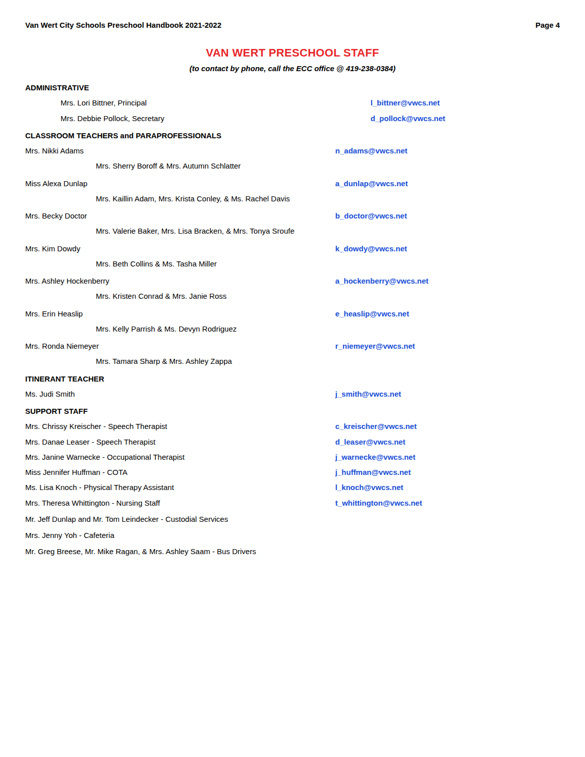Van Wert City Schools Preschool Handbook 2021-2022 Page 4
VAN WERT PRESCHOOL STAFF
(to contact by phone, call the ECC office @ 419-238-0384)
ADMINISTRATIVE
Mrs. Lori Bittner, Principal l_bittner@vwcs.net
Mrs. Debbie Pollock, Secretary d_pollock@vwcs.net
CLASSROOM TEACHERS and PARAPROFESSIONALS
Mrs. Nikki Adams n_adams@vwcs.net
Mrs. Sherry Boroff & Mrs. Autumn Schlatter
Miss Alexa Dunlap a_dunlap@vwcs.net
Mrs. Kaillin Adam, Mrs. Krista Conley, & Ms. Rachel Davis
Mrs. Becky Doctor b_doctor@vwcs.net
Mrs. Valerie Baker, Mrs. Lisa Bracken, & Mrs. Tonya Sroufe
Mrs. Kim Dowdy k_dowdy@vwcs.net
Mrs. Beth Collins & Ms. Tasha Miller
Mrs. Ashley Hockenberry a_hockenberry@vwcs.net
Mrs. Kristen Conrad & Mrs. Janie Ross
Mrs. Erin Heaslip e_heaslip@vwcs.net
Mrs. Kelly Parrish & Ms. Devyn Rodriguez
Mrs. Ronda Niemeyer r_niemeyer@vwcs.net
Mrs. Tamara Sharp & Mrs. Ashley Zappa
ITINERANT TEACHER
Ms. Judi Smith j_smith@vwcs.net
SUPPORT STAFF
Mrs. Chrissy Kreischer - Speech Therapist c_kreischer@vwcs.net
Mrs. Danae Leaser - Speech Therapist d_leaser@vwcs.net
Mrs. Janine Warnecke - Occupational Therapist j_warnecke@vwcs.net
Miss Jennifer Huffman - COTA j_huffman@vwcs.net
Ms. Lisa Knoch - Physical Therapy Assistant l_knoch@vwcs.net
Mrs. Theresa Whittington - Nursing Staff t_whittington@vwcs.net
Mr. Jeff Dunlap and Mr. Tom Leindecker - Custodial Services
Mrs. Jenny Yoh - Cafeteria
Mr. Greg Breese, Mr. Mike Ragan, & Mrs. Ashley Saam - Bus Drivers